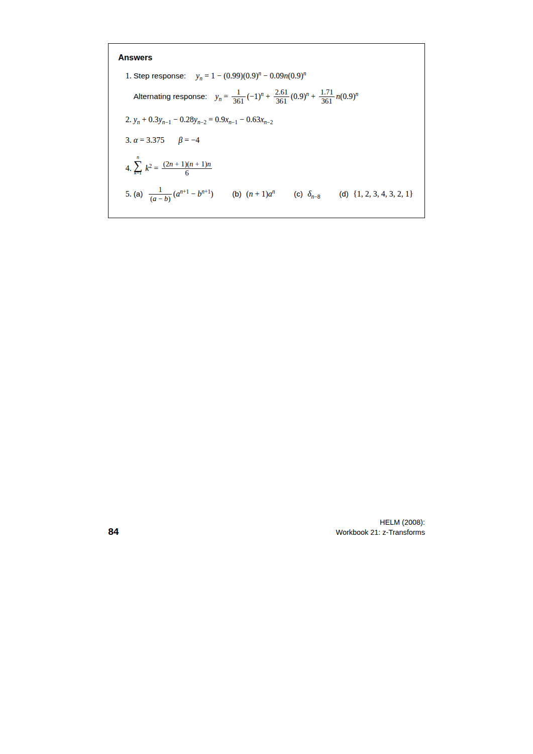Answers
Step response: yn = 1 − (0.99)(0.9)n − 0.09n(0.9)n Alternating response: yn = 1361(−1)n + 2.61361(0.9)n + 1.71361 n(0.9)n
yn + 0.3yn−1 − 0.28yn−2 = 0.9xn−1 − 0.63xn−2
α = 3.375 β = −4
n ∑ k=1 k2 = (2n + 1)(n + 1)n 6
(a) 1(a − b)(an+1 − bn+1) (b) (n + 1)an (c) δn−8 (d) {1, 2, 3, 4, 3, 2, 1}
84
HELM (2008):
Workbook 21: z-Transforms